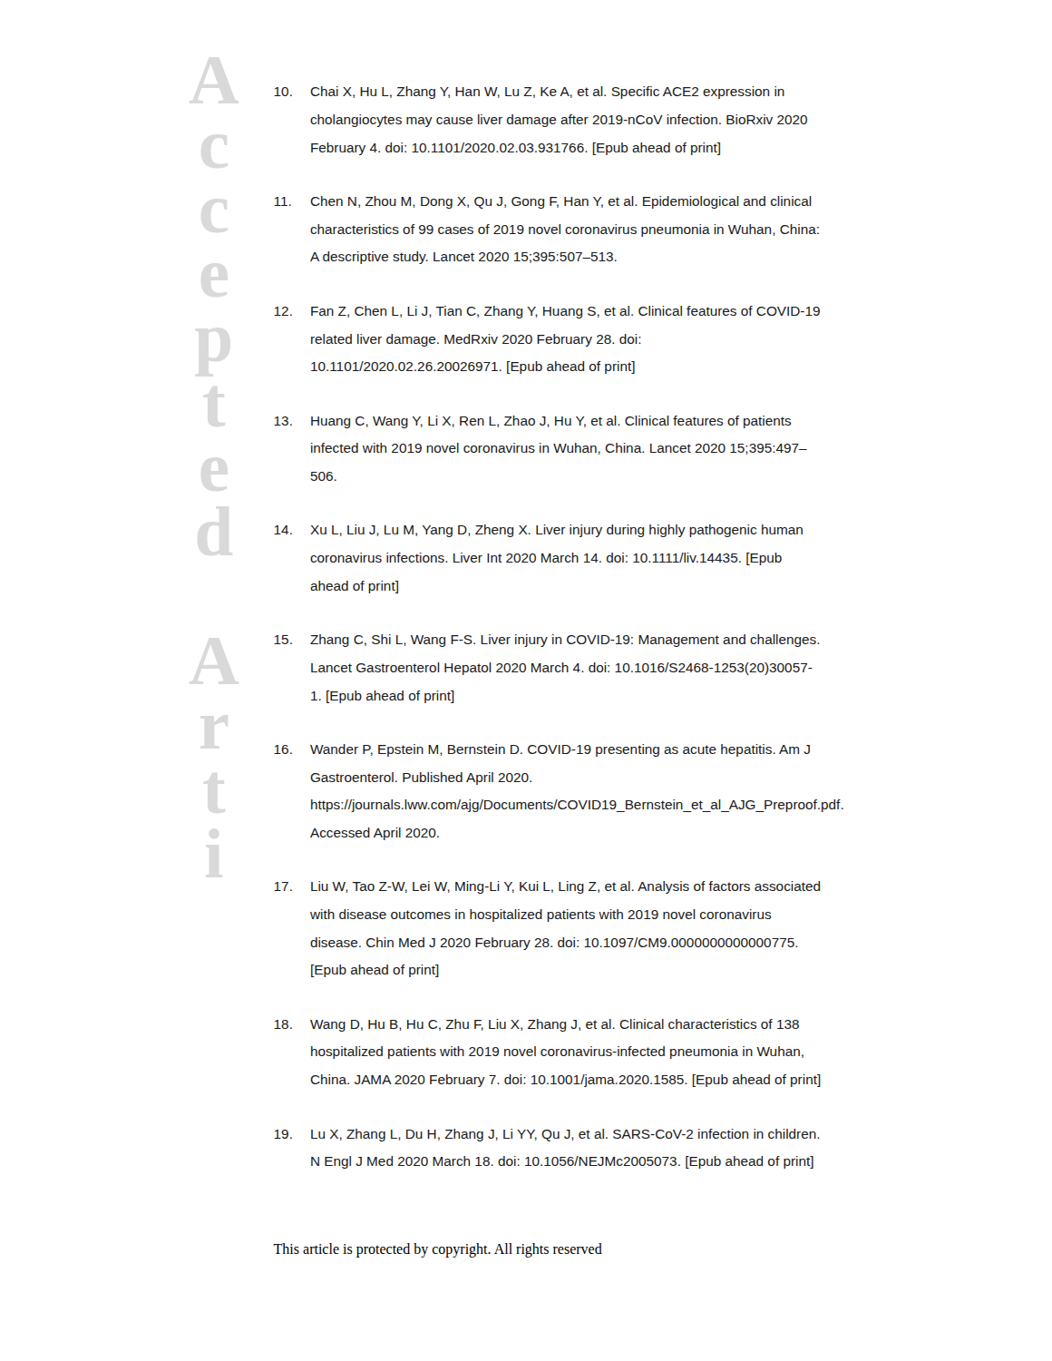Accepted Article
10. Chai X, Hu L, Zhang Y, Han W, Lu Z, Ke A, et al. Specific ACE2 expression in cholangiocytes may cause liver damage after 2019-nCoV infection. BioRxiv 2020 February 4. doi: 10.1101/2020.02.03.931766. [Epub ahead of print]
11. Chen N, Zhou M, Dong X, Qu J, Gong F, Han Y, et al. Epidemiological and clinical characteristics of 99 cases of 2019 novel coronavirus pneumonia in Wuhan, China: A descriptive study. Lancet 2020 15;395:507–513.
12. Fan Z, Chen L, Li J, Tian C, Zhang Y, Huang S, et al. Clinical features of COVID-19 related liver damage. MedRxiv 2020 February 28. doi: 10.1101/2020.02.26.20026971. [Epub ahead of print]
13. Huang C, Wang Y, Li X, Ren L, Zhao J, Hu Y, et al. Clinical features of patients infected with 2019 novel coronavirus in Wuhan, China. Lancet 2020 15;395:497–506.
14. Xu L, Liu J, Lu M, Yang D, Zheng X. Liver injury during highly pathogenic human coronavirus infections. Liver Int 2020 March 14. doi: 10.1111/liv.14435. [Epub ahead of print]
15. Zhang C, Shi L, Wang F-S. Liver injury in COVID-19: Management and challenges. Lancet Gastroenterol Hepatol 2020 March 4. doi: 10.1016/S2468-1253(20)30057-1. [Epub ahead of print]
16. Wander P, Epstein M, Bernstein D. COVID-19 presenting as acute hepatitis. Am J Gastroenterol. Published April 2020. https://journals.lww.com/ajg/Documents/COVID19_Bernstein_et_al_AJG_Preproof.pdf. Accessed April 2020.
17. Liu W, Tao Z-W, Lei W, Ming-Li Y, Kui L, Ling Z, et al. Analysis of factors associated with disease outcomes in hospitalized patients with 2019 novel coronavirus disease. Chin Med J 2020 February 28. doi: 10.1097/CM9.0000000000000775. [Epub ahead of print]
18. Wang D, Hu B, Hu C, Zhu F, Liu X, Zhang J, et al. Clinical characteristics of 138 hospitalized patients with 2019 novel coronavirus-infected pneumonia in Wuhan, China. JAMA 2020 February 7. doi: 10.1001/jama.2020.1585. [Epub ahead of print]
19. Lu X, Zhang L, Du H, Zhang J, Li YY, Qu J, et al. SARS-CoV-2 infection in children. N Engl J Med 2020 March 18. doi: 10.1056/NEJMc2005073. [Epub ahead of print]
This article is protected by copyright. All rights reserved